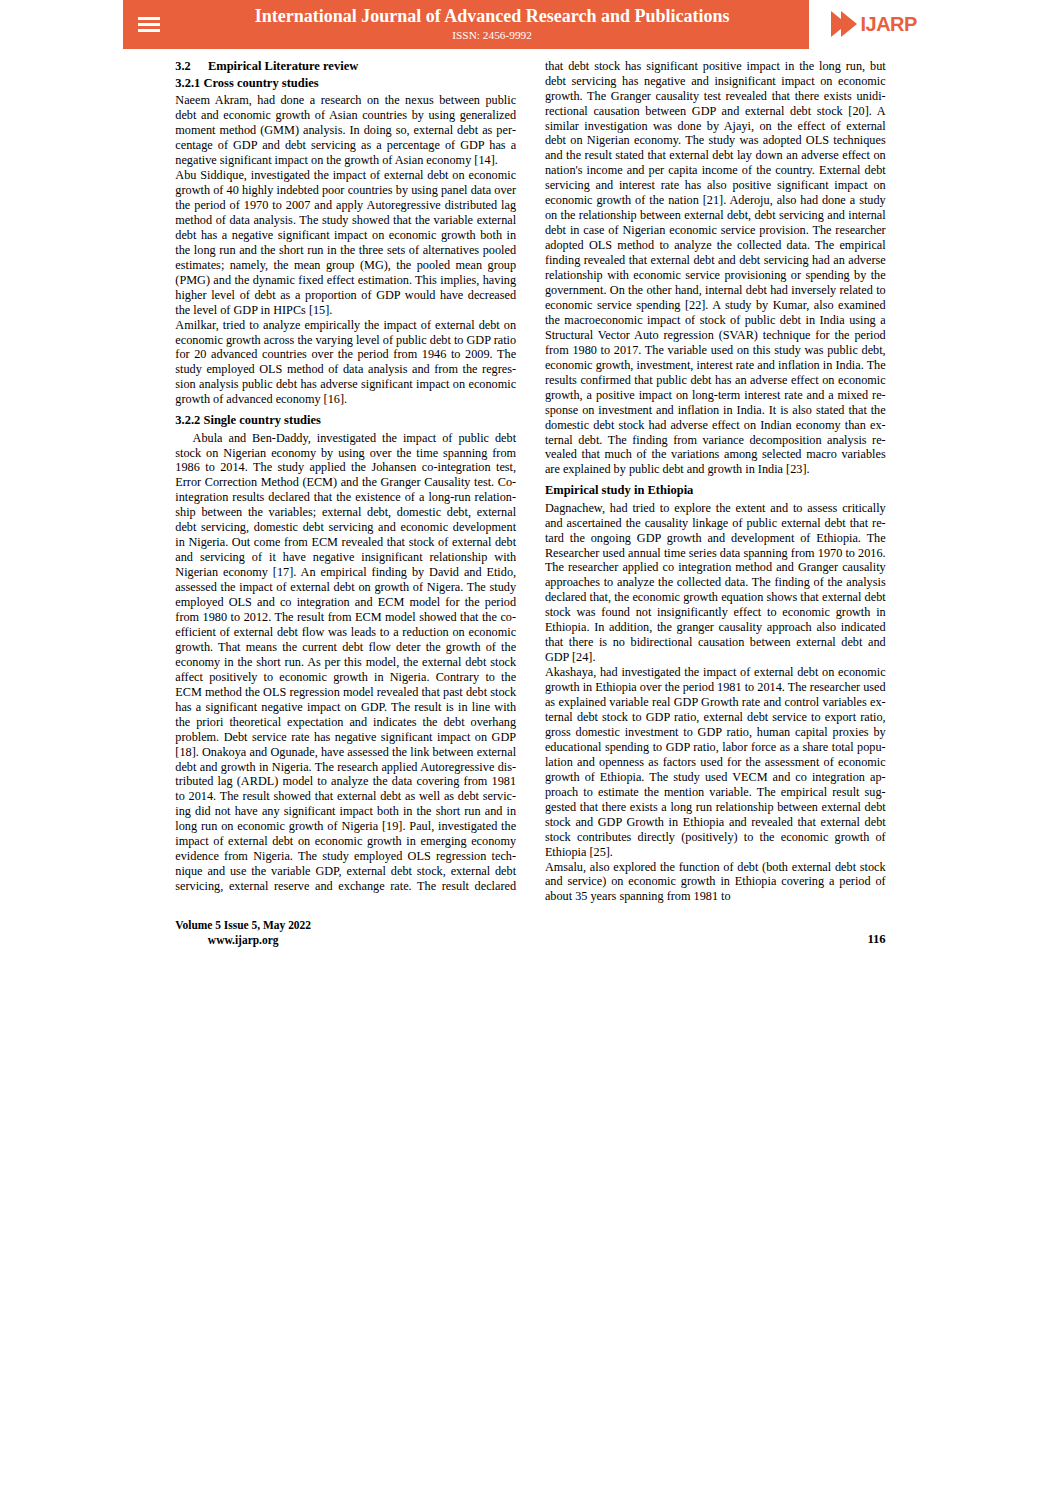International Journal of Advanced Research and Publications
ISSN: 2456-9992
IJARP
3.2
Empirical Literature review
3.2.1 Cross country studies
Naeem Akram, had done a research on the nexus between public debt and economic growth of Asian countries by using generalized moment method (GMM) analysis. In doing so, external debt as percentage of GDP and debt servicing as a percentage of GDP has a negative significant impact on the growth of Asian economy [14].
Abu Siddique, investigated the impact of external debt on economic growth of 40 highly indebted poor countries by using panel data over the period of 1970 to 2007 and apply Autoregressive distributed lag method of data analysis. The study showed that the variable external debt has a negative significant impact on economic growth both in the long run and the short run in the three sets of alternatives pooled estimates; namely, the mean group (MG), the pooled mean group (PMG) and the dynamic fixed effect estimation. This implies, having higher level of debt as a proportion of GDP would have decreased the level of GDP in HIPCs [15].
Amilkar, tried to analyze empirically the impact of external debt on economic growth across the varying level of public debt to GDP ratio for 20 advanced countries over the period from 1946 to 2009. The study employed OLS method of data analysis and from the regression analysis public debt has adverse significant impact on economic growth of advanced economy [16].
3.2.2 Single country studies
Abula and Ben-Daddy, investigated the impact of public debt stock on Nigerian economy by using over the time spanning from 1986 to 2014. The study applied the Johansen co-integration test, Error Correction Method (ECM) and the Granger Causality test. Co-integration results declared that the existence of a long-run relationship between the variables; external debt, domestic debt, external debt servicing, domestic debt servicing and economic development in Nigeria. Out come from ECM revealed that stock of external debt and servicing of it have negative insignificant relationship with Nigerian economy [17]. An empirical finding by David and Etido, assessed the impact of external debt on growth of Nigera. The study employed OLS and co integration and ECM model for the period from 1980 to 2012. The result from ECM model showed that the coefficient of external debt flow was leads to a reduction on economic growth. That means the current debt flow deter the growth of the economy in the short run. As per this model, the external debt stock affect positively to economic growth in Nigeria. Contrary to the ECM method the OLS regression model revealed that past debt stock has a significant negative impact on GDP. The result is in line with the priori theoretical expectation and indicates the debt overhang problem. Debt service rate has negative significant impact on GDP [18]. Onakoya and Ogunade, have assessed the link between external debt and growth in Nigeria. The research applied Autoregressive distributed lag (ARDL) model to analyze the data covering from 1981 to 2014. The result showed that external debt as well as debt servicing did not have any significant impact both in the short run and in long run on economic growth of Nigeria [19]. Paul, investigated the impact of external debt on economic growth in emerging economy evidence from Nigeria. The study employed OLS regression technique and use the variable GDP, external debt stock, external debt servicing, external reserve and exchange rate. The result declared that debt stock has significant positive impact in the long run, but debt servicing has negative and insignificant impact on economic growth. The Granger causality test revealed that there exists unidirectional causation between GDP and external debt stock [20]. A similar investigation was done by Ajayi, on the effect of external debt on Nigerian economy. The study was adopted OLS techniques and the result stated that external debt lay down an adverse effect on nation's income and per capita income of the country. External debt servicing and interest rate has also positive significant impact on economic growth of the nation [21]. Aderoju, also had done a study on the relationship between external debt, debt servicing and internal debt in case of Nigerian economic service provision. The researcher adopted OLS method to analyze the collected data. The empirical finding revealed that external debt and debt servicing had an adverse relationship with economic service provisioning or spending by the government. On the other hand, internal debt had inversely related to economic service spending [22]. A study by Kumar, also examined the macroeconomic impact of stock of public debt in India using a Structural Vector Auto regression (SVAR) technique for the period from 1980 to 2017. The variable used on this study was public debt, economic growth, investment, interest rate and inflation in India. The results confirmed that public debt has an adverse effect on economic growth, a positive impact on long-term interest rate and a mixed response on investment and inflation in India. It is also stated that the domestic debt stock had adverse effect on Indian economy than external debt. The finding from variance decomposition analysis revealed that much of the variations among selected macro variables are explained by public debt and growth in India [23].
Empirical study in Ethiopia
Dagnachew, had tried to explore the extent and to assess critically and ascertained the causality linkage of public external debt that retard the ongoing GDP growth and development of Ethiopia. The Researcher used annual time series data spanning from 1970 to 2016. The researcher applied co integration method and Granger causality approaches to analyze the collected data. The finding of the analysis declared that, the economic growth equation shows that external debt stock was found not insignificantly effect to economic growth in Ethiopia. In addition, the granger causality approach also indicated that there is no bidirectional causation between external debt and GDP [24].
Akashaya, had investigated the impact of external debt on economic growth in Ethiopia over the period 1981 to 2014. The researcher used as explained variable real GDP Growth rate and control variables external debt stock to GDP ratio, external debt service to export ratio, gross domestic investment to GDP ratio, human capital proxies by educational spending to GDP ratio, labor force as a share total population and openness as factors used for the assessment of economic growth of Ethiopia. The study used VECM and co integration approach to estimate the mention variable. The empirical result suggested that there exists a long run relationship between external debt stock and GDP Growth in Ethiopia and revealed that external debt stock contributes directly (positively) to the economic growth of Ethiopia [25].
Amsalu, also explored the function of debt (both external debt stock and service) on economic growth in Ethiopia covering a period of about 35 years spanning from 1981 to
Volume 5 Issue 5, May 2022
www.ijarp.org
116